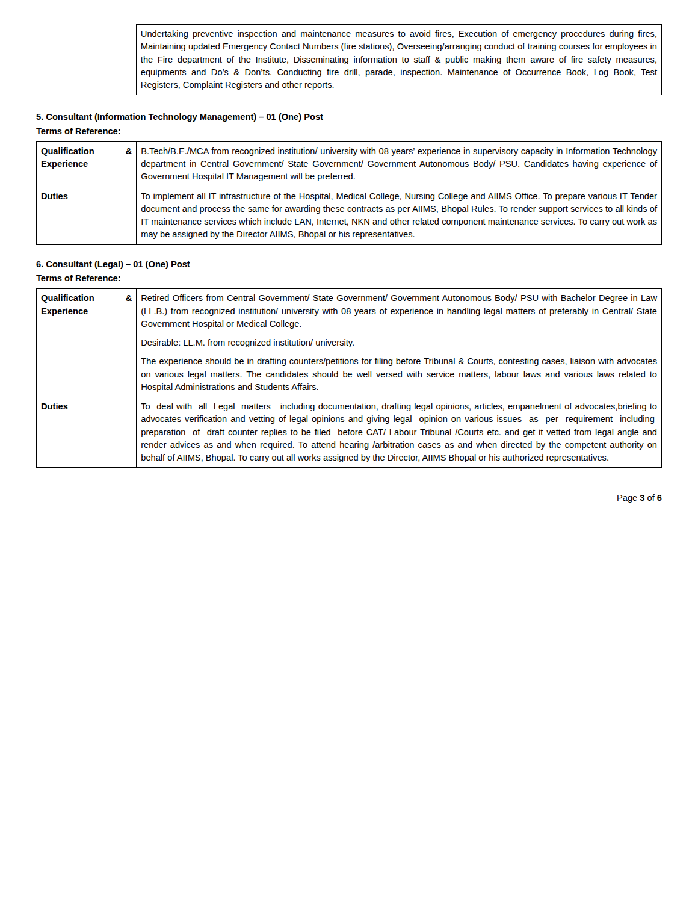| | Undertaking preventive inspection and maintenance measures to avoid fires, Execution of emergency procedures during fires, Maintaining updated Emergency Contact Numbers (fire stations), Overseeing/arranging conduct of training courses for employees in the Fire department of the Institute, Disseminating information to staff & public making them aware of fire safety measures, equipments and Do’s & Don’ts. Conducting fire drill, parade, inspection. Maintenance of Occurrence Book, Log Book, Test Registers, Complaint Registers and other reports. |
5. Consultant (Information Technology Management) – 01 (One) Post
Terms of Reference:
| Qualification & Experience | B.Tech/B.E./MCA from recognized institution/ university with 08 years’ experience in supervisory capacity in Information Technology department in Central Government/ State Government/ Government Autonomous Body/ PSU. Candidates having experience of Government Hospital IT Management will be preferred. |
| Duties | To implement all IT infrastructure of the Hospital, Medical College, Nursing College and AIIMS Office. To prepare various IT Tender document and process the same for awarding these contracts as per AIIMS, Bhopal Rules. To render support services to all kinds of IT maintenance services which include LAN, Internet, NKN and other related component maintenance services. To carry out work as may be assigned by the Director AIIMS, Bhopal or his representatives. |
6. Consultant (Legal) – 01 (One) Post
Terms of Reference:
| Qualification & Experience | Retired Officers from Central Government/ State Government/ Government Autonomous Body/ PSU with Bachelor Degree in Law (LL.B.) from recognized institution/ university with 08 years of experience in handling legal matters of preferably in Central/ State Government Hospital or Medical College. Desirable: LL.M. from recognized institution/ university. The experience should be in drafting counters/petitions for filing before Tribunal & Courts, contesting cases, liaison with advocates on various legal matters. The candidates should be well versed with service matters, labour laws and various laws related to Hospital Administrations and Students Affairs. |
| Duties | To deal with all Legal matters including documentation, drafting legal opinions, articles, empanelment of advocates,briefing to advocates verification and vetting of legal opinions and giving legal opinion on various issues as per requirement including preparation of draft counter replies to be filed before CAT/ Labour Tribunal /Courts etc. and get it vetted from legal angle and render advices as and when required. To attend hearing /arbitration cases as and when directed by the competent authority on behalf of AIIMS, Bhopal. To carry out all works assigned by the Director, AIIMS Bhopal or his authorized representatives. |
Page 3 of 6